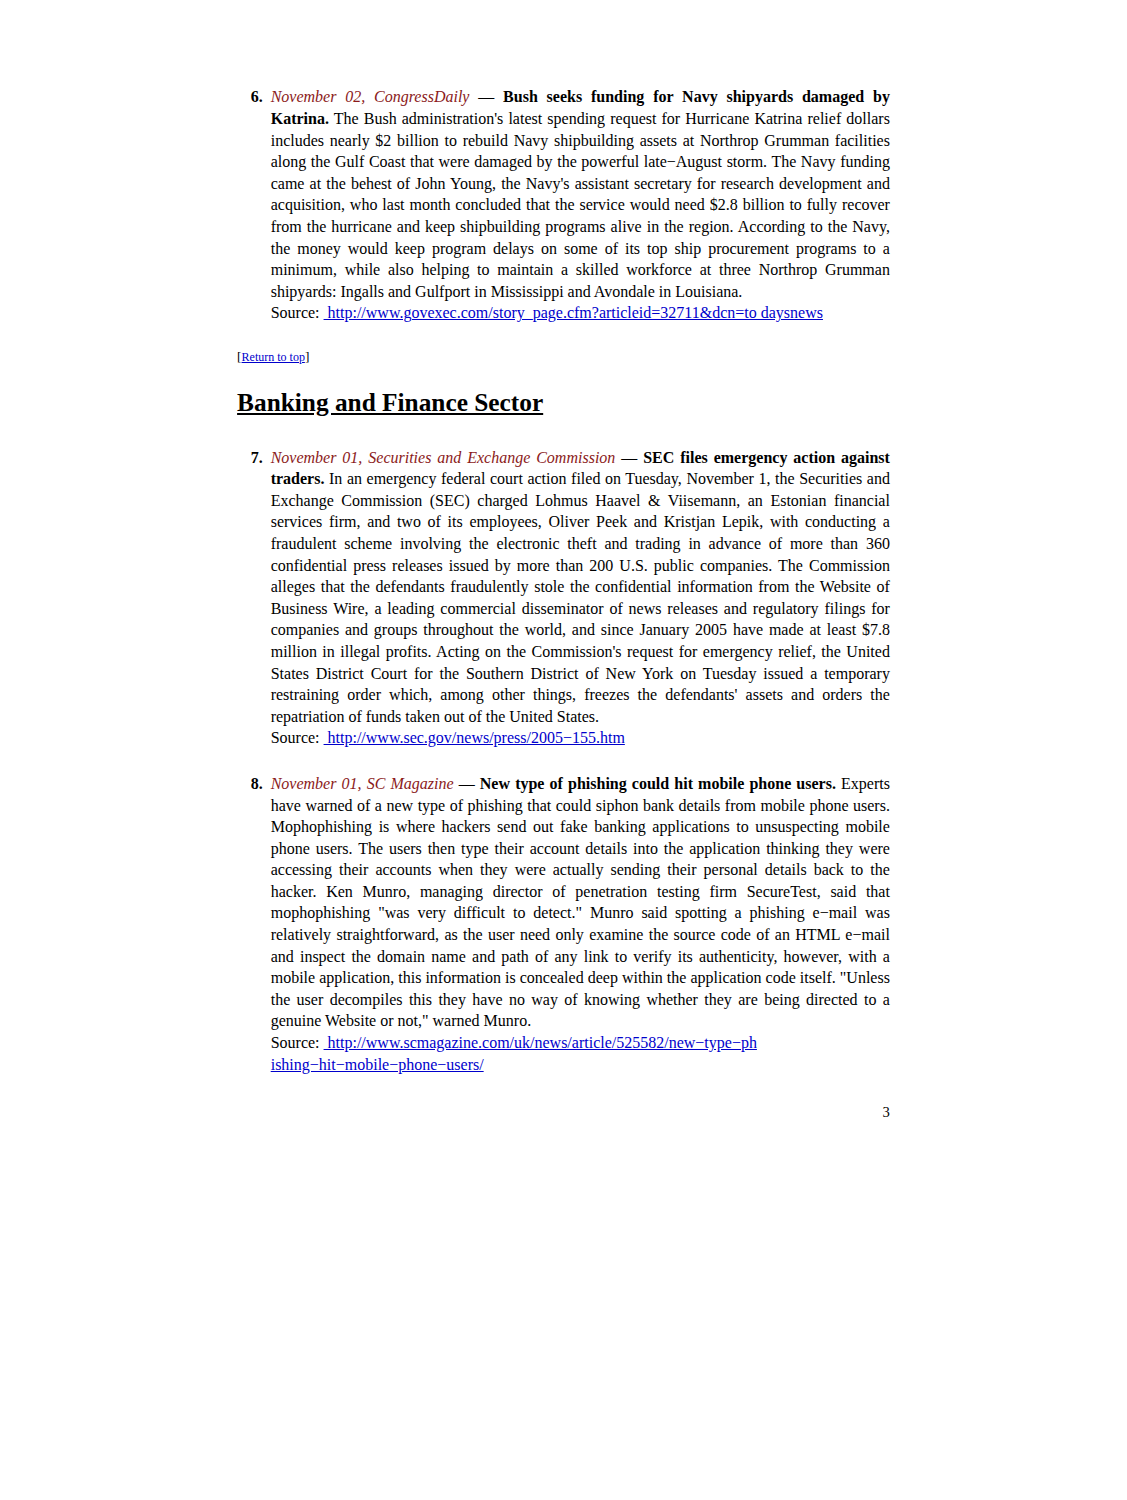6. November 02, CongressDaily — Bush seeks funding for Navy shipyards damaged by Katrina. The Bush administration's latest spending request for Hurricane Katrina relief dollars includes nearly $2 billion to rebuild Navy shipbuilding assets at Northrop Grumman facilities along the Gulf Coast that were damaged by the powerful late−August storm. The Navy funding came at the behest of John Young, the Navy's assistant secretary for research development and acquisition, who last month concluded that the service would need $2.8 billion to fully recover from the hurricane and keep shipbuilding programs alive in the region. According to the Navy, the money would keep program delays on some of its top ship procurement programs to a minimum, while also helping to maintain a skilled workforce at three Northrop Grumman shipyards: Ingalls and Gulfport in Mississippi and Avondale in Louisiana.
Source: http://www.govexec.com/story_page.cfm?articleid=32711&dcn=to daysnews
[Return to top]
Banking and Finance Sector
7. November 01, Securities and Exchange Commission — SEC files emergency action against traders. In an emergency federal court action filed on Tuesday, November 1, the Securities and Exchange Commission (SEC) charged Lohmus Haavel & Viisemann, an Estonian financial services firm, and two of its employees, Oliver Peek and Kristjan Lepik, with conducting a fraudulent scheme involving the electronic theft and trading in advance of more than 360 confidential press releases issued by more than 200 U.S. public companies. The Commission alleges that the defendants fraudulently stole the confidential information from the Website of Business Wire, a leading commercial disseminator of news releases and regulatory filings for companies and groups throughout the world, and since January 2005 have made at least $7.8 million in illegal profits. Acting on the Commission's request for emergency relief, the United States District Court for the Southern District of New York on Tuesday issued a temporary restraining order which, among other things, freezes the defendants' assets and orders the repatriation of funds taken out of the United States.
Source: http://www.sec.gov/news/press/2005−155.htm
8. November 01, SC Magazine — New type of phishing could hit mobile phone users. Experts have warned of a new type of phishing that could siphon bank details from mobile phone users. Mophophishing is where hackers send out fake banking applications to unsuspecting mobile phone users. The users then type their account details into the application thinking they were accessing their accounts when they were actually sending their personal details back to the hacker. Ken Munro, managing director of penetration testing firm SecureTest, said that mophophishing "was very difficult to detect." Munro said spotting a phishing e−mail was relatively straightforward, as the user need only examine the source code of an HTML e−mail and inspect the domain name and path of any link to verify its authenticity, however, with a mobile application, this information is concealed deep within the application code itself. "Unless the user decompiles this they have no way of knowing whether they are being directed to a genuine Website or not," warned Munro.
Source: http://www.scmagazine.com/uk/news/article/525582/new−type−ph
ishing−hit−mobile−phone−users/
3